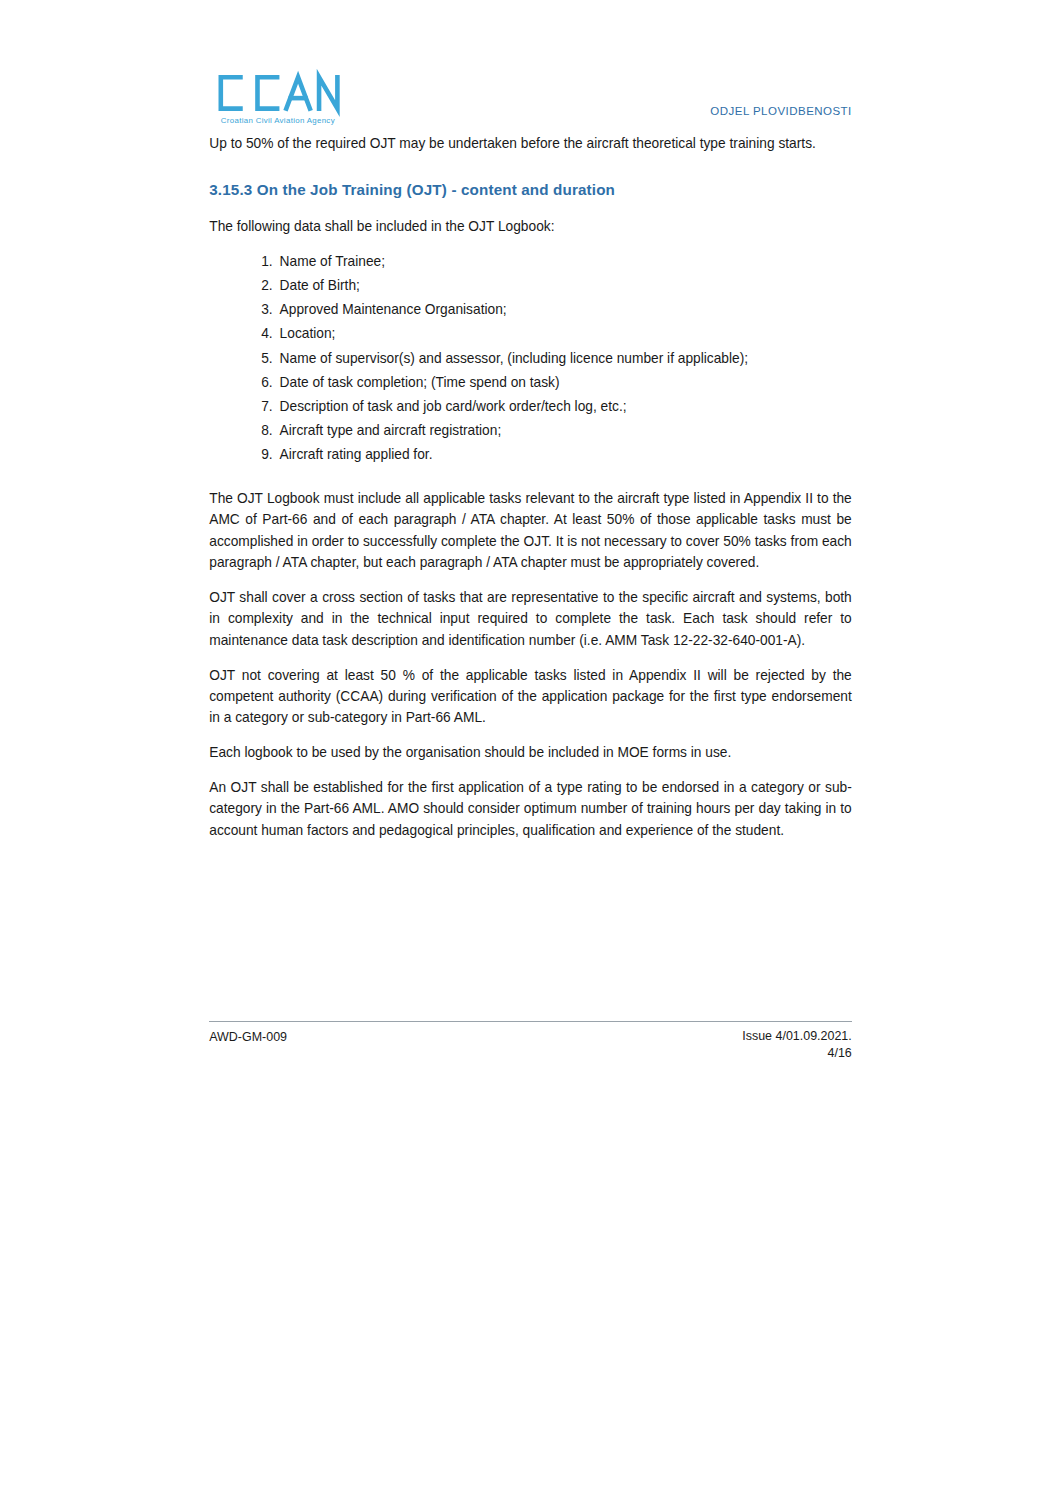Croatian Civil Aviation Agency Croatian Civil Aviation Agency
ODJEL PLOVIDBENOSTI
Up to 50% of the required OJT may be undertaken before the aircraft theoretical type training starts.
3.15.3 On the Job Training (OJT) - content and duration
The following data shall be included in the OJT Logbook:
Name of Trainee;
Date of Birth;
Approved Maintenance Organisation;
Location;
Name of supervisor(s) and assessor, (including licence number if applicable);
Date of task completion; (Time spend on task)
Description of task and job card/work order/tech log, etc.;
Aircraft type and aircraft registration;
Aircraft rating applied for.
The OJT Logbook must include all applicable tasks relevant to the aircraft type listed in Appendix II to the AMC of Part-66 and of each paragraph / ATA chapter. At least 50% of those applicable tasks must be accomplished in order to successfully complete the OJT. It is not necessary to cover 50% tasks from each paragraph / ATA chapter, but each paragraph / ATA chapter must be appropriately covered.
OJT shall cover a cross section of tasks that are representative to the specific aircraft and systems, both in complexity and in the technical input required to complete the task. Each task should refer to maintenance data task description and identification number (i.e. AMM Task 12-22-32-640-001-A).
OJT not covering at least 50 % of the applicable tasks listed in Appendix II will be rejected by the competent authority (CCAA) during verification of the application package for the first type endorsement in a category or sub-category in Part-66 AML.
Each logbook to be used by the organisation should be included in MOE forms in use.
An OJT shall be established for the first application of a type rating to be endorsed in a category or sub-category in the Part-66 AML. AMO should consider optimum number of training hours per day taking in to account human factors and pedagogical principles, qualification and experience of the student.
AWD-GM-009
Issue 4/01.09.2021.
4/16